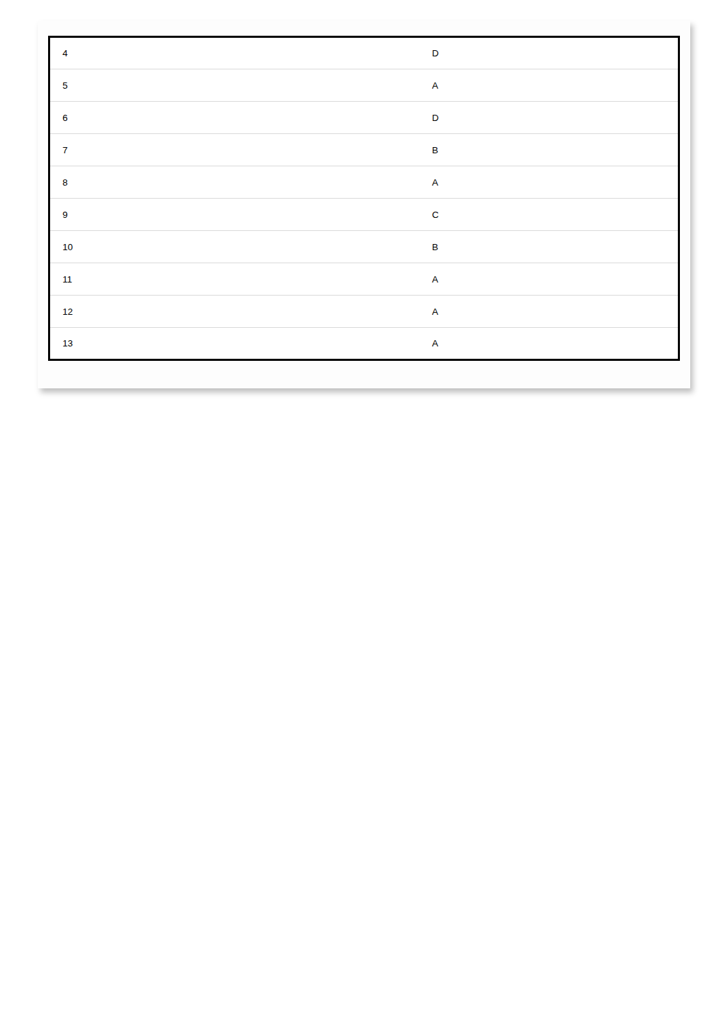| 4 | D |
| 5 | A |
| 6 | D |
| 7 | B |
| 8 | A |
| 9 | C |
| 10 | B |
| 11 | A |
| 12 | A |
| 13 | A |